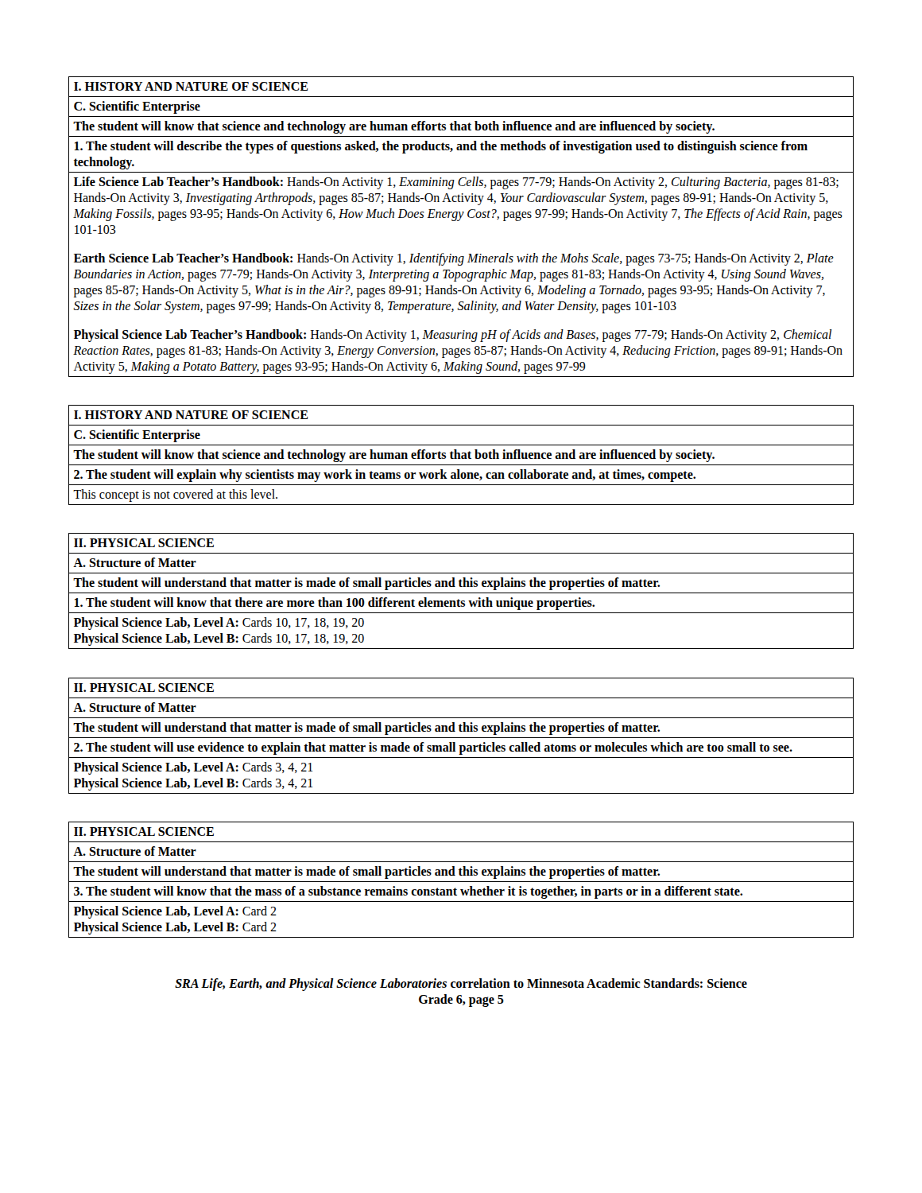| I. HISTORY AND NATURE OF SCIENCE |
| C. Scientific Enterprise |
| The student will know that science and technology are human efforts that both influence and are influenced by society. |
| 1. The student will describe the types of questions asked, the products, and the methods of investigation used to distinguish science from technology. |
| Life Science Lab Teacher’s Handbook: Hands-On Activity 1, Examining Cells, pages 77-79; Hands-On Activity 2, Culturing Bacteria, pages 81-83; Hands-On Activity 3, Investigating Arthropods, pages 85-87; Hands-On Activity 4, Your Cardiovascular System, pages 89-91; Hands-On Activity 5, Making Fossils, pages 93-95; Hands-On Activity 6, How Much Does Energy Cost?, pages 97-99; Hands-On Activity 7, The Effects of Acid Rain, pages 101-103 Earth Science Lab Teacher’s Handbook: Hands-On Activity 1, Identifying Minerals with the Mohs Scale, pages 73-75; Hands-On Activity 2, Plate Boundaries in Action, pages 77-79; Hands-On Activity 3, Interpreting a Topographic Map, pages 81-83; Hands-On Activity 4, Using Sound Waves, pages 85-87; Hands-On Activity 5, What is in the Air?, pages 89-91; Hands-On Activity 6, Modeling a Tornado, pages 93-95; Hands-On Activity 7, Sizes in the Solar System, pages 97-99; Hands-On Activity 8, Temperature, Salinity, and Water Density, pages 101-103 Physical Science Lab Teacher’s Handbook: Hands-On Activity 1, Measuring pH of Acids and Bases, pages 77-79; Hands-On Activity 2, Chemical Reaction Rates, pages 81-83; Hands-On Activity 3, Energy Conversion, pages 85-87; Hands-On Activity 4, Reducing Friction, pages 89-91; Hands-On Activity 5, Making a Potato Battery, pages 93-95; Hands-On Activity 6, Making Sound, pages 97-99 |
| I. HISTORY AND NATURE OF SCIENCE |
| C. Scientific Enterprise |
| The student will know that science and technology are human efforts that both influence and are influenced by society. |
| 2. The student will explain why scientists may work in teams or work alone, can collaborate and, at times, compete. |
| This concept is not covered at this level. |
| II. PHYSICAL SCIENCE |
| A. Structure of Matter |
| The student will understand that matter is made of small particles and this explains the properties of matter. |
| 1. The student will know that there are more than 100 different elements with unique properties. |
| Physical Science Lab, Level A: Cards 10, 17, 18, 19, 20 Physical Science Lab, Level B: Cards 10, 17, 18, 19, 20 |
| II. PHYSICAL SCIENCE |
| A. Structure of Matter |
| The student will understand that matter is made of small particles and this explains the properties of matter. |
| 2. The student will use evidence to explain that matter is made of small particles called atoms or molecules which are too small to see. |
| Physical Science Lab, Level A: Cards 3, 4, 21 Physical Science Lab, Level B: Cards 3, 4, 21 |
| II. PHYSICAL SCIENCE |
| A. Structure of Matter |
| The student will understand that matter is made of small particles and this explains the properties of matter. |
| 3. The student will know that the mass of a substance remains constant whether it is together, in parts or in a different state. |
| Physical Science Lab, Level A: Card 2 Physical Science Lab, Level B: Card 2 |
SRA Life, Earth, and Physical Science Laboratories correlation to Minnesota Academic Standards: Science
Grade 6, page 5